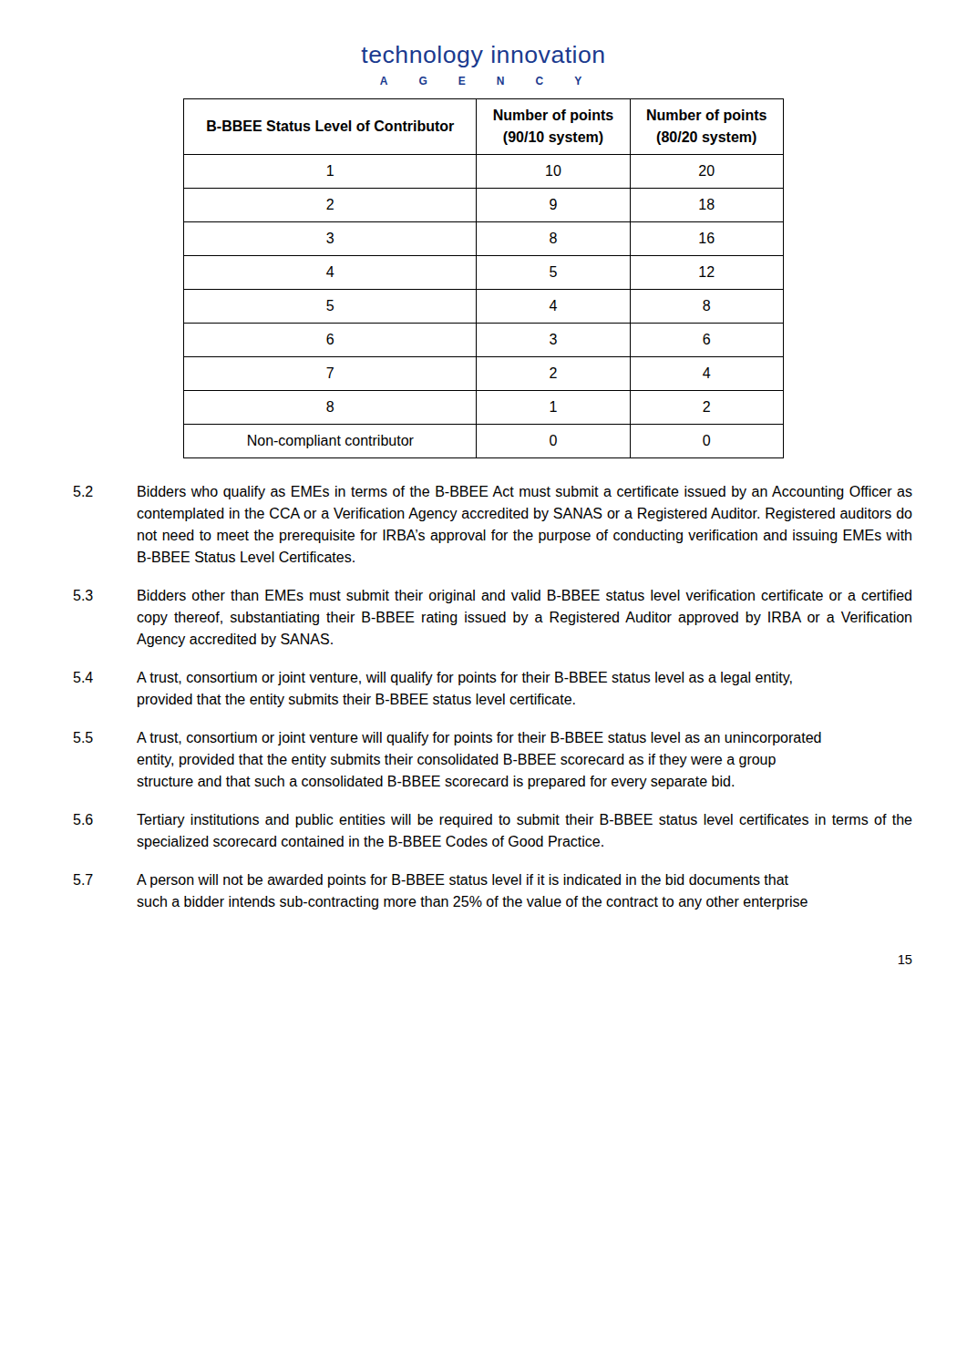technology innovation
A G E N C Y
| B-BBEE Status Level of Contributor | Number of points (90/10 system) | Number of points (80/20 system) |
| --- | --- | --- |
| 1 | 10 | 20 |
| 2 | 9 | 18 |
| 3 | 8 | 16 |
| 4 | 5 | 12 |
| 5 | 4 | 8 |
| 6 | 3 | 6 |
| 7 | 2 | 4 |
| 8 | 1 | 2 |
| Non-compliant contributor | 0 | 0 |
5.2
Bidders who qualify as EMEs in terms of the B-BBEE Act must submit a certificate issued by an Accounting Officer as contemplated in the CCA or a Verification Agency accredited by SANAS or a Registered Auditor. Registered auditors do not need to meet the prerequisite for IRBA’s approval for the purpose of conducting verification and issuing EMEs with B-BBEE Status Level Certificates.
5.3
Bidders other than EMEs must submit their original and valid B-BBEE status level verification certificate or a certified copy thereof, substantiating their B-BBEE rating issued by a Registered Auditor approved by IRBA or a Verification Agency accredited by SANAS.
5.4
A trust, consortium or joint venture, will qualify for points for their B-BBEE status level as a legal entity,
provided that the entity submits their B-BBEE status level certificate.
5.5
A trust, consortium or joint venture will qualify for points for their B-BBEE status level as an unincorporated
entity, provided that the entity submits their consolidated B-BBEE scorecard as if they were a group
structure and that such a consolidated B-BBEE scorecard is prepared for every separate bid.
5.6
Tertiary institutions and public entities will be required to submit their B-BBEE status level certificates in terms of the specialized scorecard contained in the B-BBEE Codes of Good Practice.
5.7
A person will not be awarded points for B-BBEE status level if it is indicated in the bid documents that
such a bidder intends sub-contracting more than 25% of the value of the contract to any other enterprise
15